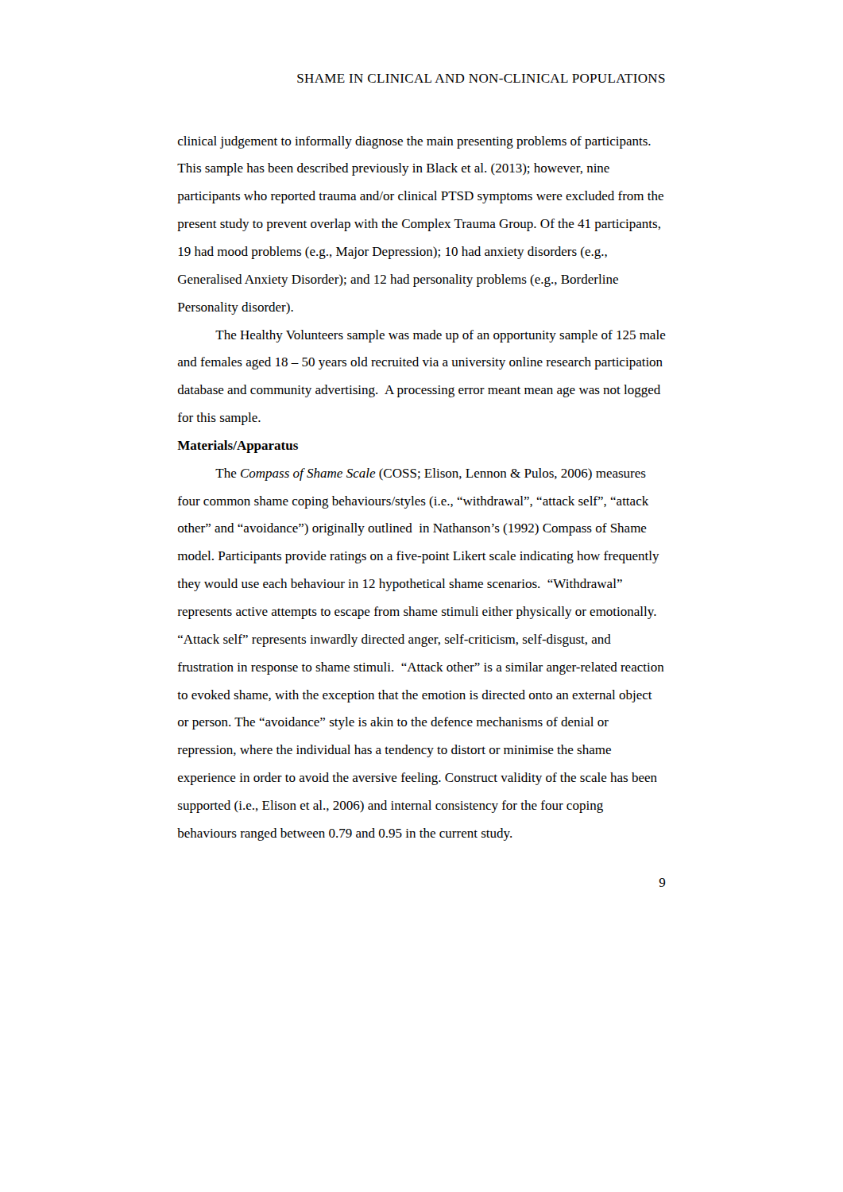SHAME IN CLINICAL AND NON-CLINICAL POPULATIONS
clinical judgement to informally diagnose the main presenting problems of participants. This sample has been described previously in Black et al. (2013); however, nine participants who reported trauma and/or clinical PTSD symptoms were excluded from the present study to prevent overlap with the Complex Trauma Group. Of the 41 participants, 19 had mood problems (e.g., Major Depression); 10 had anxiety disorders (e.g., Generalised Anxiety Disorder); and 12 had personality problems (e.g., Borderline Personality disorder).
The Healthy Volunteers sample was made up of an opportunity sample of 125 male and females aged 18 – 50 years old recruited via a university online research participation database and community advertising. A processing error meant mean age was not logged for this sample.
Materials/Apparatus
The Compass of Shame Scale (COSS; Elison, Lennon & Pulos, 2006) measures four common shame coping behaviours/styles (i.e., “withdrawal”, “attack self”, “attack other” and “avoidance”) originally outlined in Nathanson’s (1992) Compass of Shame model. Participants provide ratings on a five-point Likert scale indicating how frequently they would use each behaviour in 12 hypothetical shame scenarios. “Withdrawal” represents active attempts to escape from shame stimuli either physically or emotionally. “Attack self” represents inwardly directed anger, self-criticism, self-disgust, and frustration in response to shame stimuli. “Attack other” is a similar anger-related reaction to evoked shame, with the exception that the emotion is directed onto an external object or person. The “avoidance” style is akin to the defence mechanisms of denial or repression, where the individual has a tendency to distort or minimise the shame experience in order to avoid the aversive feeling. Construct validity of the scale has been supported (i.e., Elison et al., 2006) and internal consistency for the four coping behaviours ranged between 0.79 and 0.95 in the current study.
9